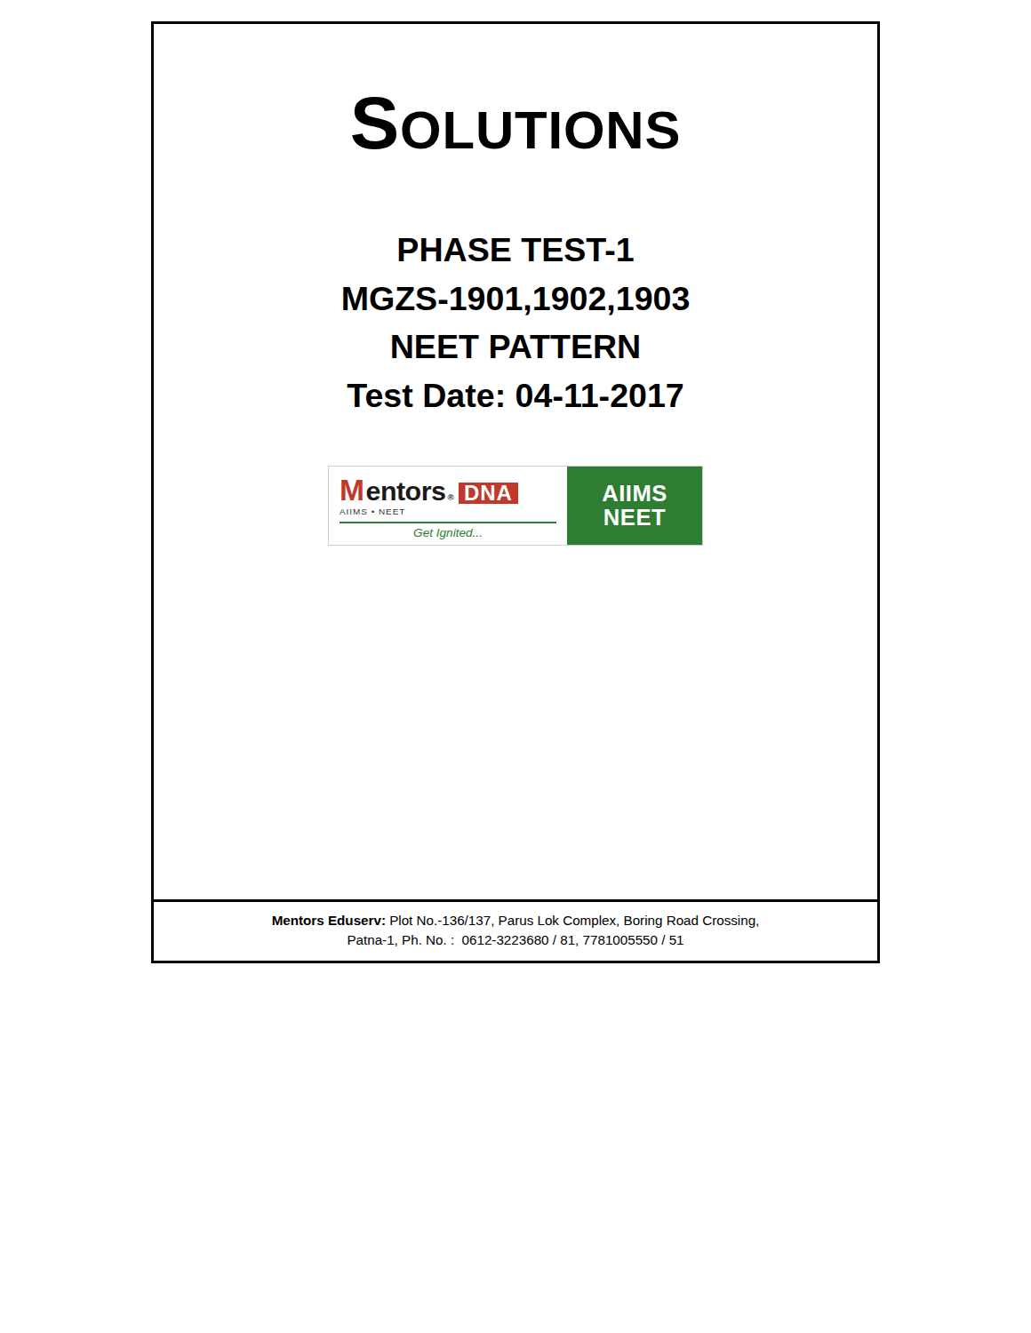SOLUTIONS
PHASE TEST-1
MGZS-1901,1902,1903
NEET PATTERN
Test Date: 04-11-2017
Mentors®DNA
AIIMS • NEET
Get Ignited...
AIIMS NEET
Mentors Eduserv: Plot No.-136/137, Parus Lok Complex, Boring Road Crossing,
Patna-1, Ph. No. : 0612-3223680 / 81, 7781005550 / 51